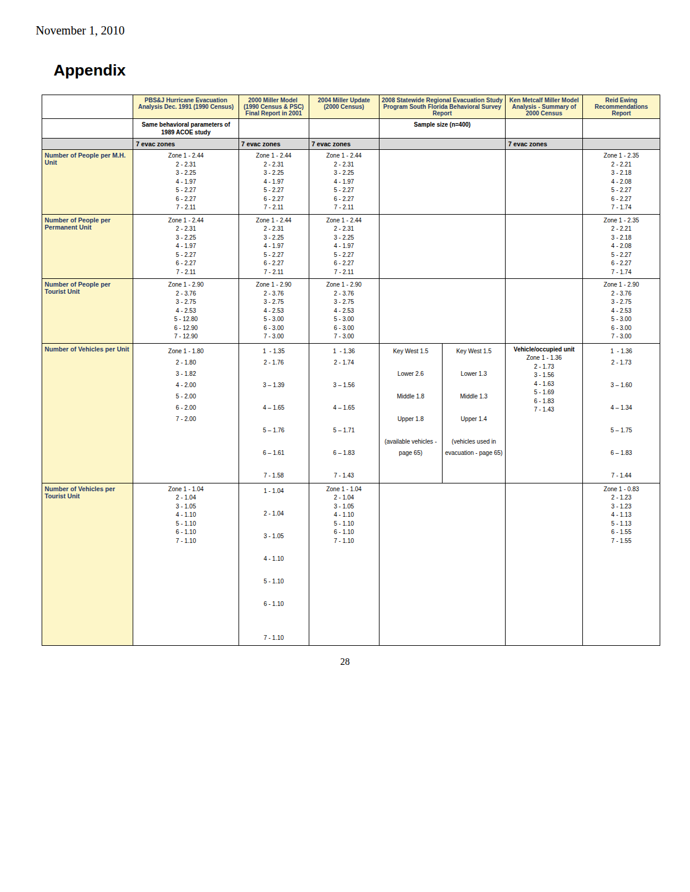November 1, 2010
Appendix
| | PBS&J Hurricane Evacuation Analysis Dec. 1991 (1990 Census) | 2000 Miller Model (1990 Census & PSC) Final Report in 2001 | 2004 Miller Update (2000 Census) | 2008 Statewide Regional Evacuation Study Program South Florida Behavioral Survey Report | Ken Metcalf Miller Model Analysis - Summary of 2000 Census | Reid Ewing Recommendations Report |
| | Same behavioral parameters of 1989 ACOE study | | | Sample size (n=400) | | |
| | 7 evac zones | 7 evac zones | 7 evac zones | | 7 evac zones | |
| Number of People per M.H. Unit | Zone 1 - 2.44 2 - 2.31 3 - 2.25 4 - 1.97 5 - 2.27 6 - 2.27 7 - 2.11 | Zone 1 - 2.44 2 - 2.31 3 - 2.25 4 - 1.97 5 - 2.27 6 - 2.27 7 - 2.11 | Zone 1 - 2.44 2 - 2.31 3 - 2.25 4 - 1.97 5 - 2.27 6 - 2.27 7 - 2.11 | | | Zone 1 - 2.35 2 - 2.21 3 - 2.18 4 - 2.08 5 - 2.27 6 - 2.27 7 - 1.74 |
| Number of People per Permanent Unit | Zone 1 - 2.44 2 - 2.31 3 - 2.25 4 - 1.97 5 - 2.27 6 - 2.27 7 - 2.11 | Zone 1 - 2.44 2 - 2.31 3 - 2.25 4 - 1.97 5 - 2.27 6 - 2.27 7 - 2.11 | Zone 1 - 2.44 2 - 2.31 3 - 2.25 4 - 1.97 5 - 2.27 6 - 2.27 7 - 2.11 | | | Zone 1 - 2.35 2 - 2.21 3 - 2.18 4 - 2.08 5 - 2.27 6 - 2.27 7 - 1.74 |
| Number of People per Tourist Unit | Zone 1 - 2.90 2 - 3.76 3 - 2.75 4 - 2.53 5 - 12.80 6 - 12.90 7 - 12.90 | Zone 1 - 2.90 2 - 3.76 3 - 2.75 4 - 2.53 5 - 3.00 6 - 3.00 7 - 3.00 | Zone 1 - 2.90 2 - 3.76 3 - 2.75 4 - 2.53 5 - 3.00 6 - 3.00 7 - 3.00 | | | Zone 1 - 2.90 2 - 3.76 3 - 2.75 4 - 2.53 5 - 3.00 6 - 3.00 7 - 3.00 |
| Number of Vehicles per Unit | Zone 1 - 1.80 2 - 1.80 3 - 1.82 4 - 2.00 5 - 2.00 6 - 2.00 7 - 2.00 | 1 - 1.35 2 - 1.76 3 – 1.39 4 – 1.65 5 – 1.76 6 – 1.61 7 - 1.58 | 1 - 1.36 2 - 1.74 3 – 1.56 4 – 1.65 5 – 1.71 6 – 1.83 7 - 1.43 | Key West 1.5 Lower 2.6 Middle 1.8 Upper 1.8 (available vehicles - page 65) | Key West 1.5 Lower 1.3 Middle 1.3 Upper 1.4 (vehicles used in evacuation - page 65) | Vehicle/occupied unit Zone 1 - 1.36 2 - 1.73 3 - 1.56 4 - 1.63 5 - 1.69 6 - 1.83 7 - 1.43 | 1 - 1.36 2 - 1.73 3 – 1.60 4 – 1.34 5 – 1.75 6 – 1.83 7 - 1.44 |
| Number of Vehicles per Tourist Unit | Zone 1 - 1.04 2 - 1.04 3 - 1.05 4 - 1.10 5 - 1.10 6 - 1.10 7 - 1.10 | 1 - 1.04 2 - 1.04 3 - 1.05 4 - 1.10 5 - 1.10 6 - 1.10 7 - 1.10 | Zone 1 - 1.04 2 - 1.04 3 - 1.05 4 - 1.10 5 - 1.10 6 - 1.10 7 - 1.10 | | | Zone 1 - 0.83 2 - 1.23 3 - 1.23 4 - 1.13 5 - 1.13 6 - 1.55 7 - 1.55 |
28